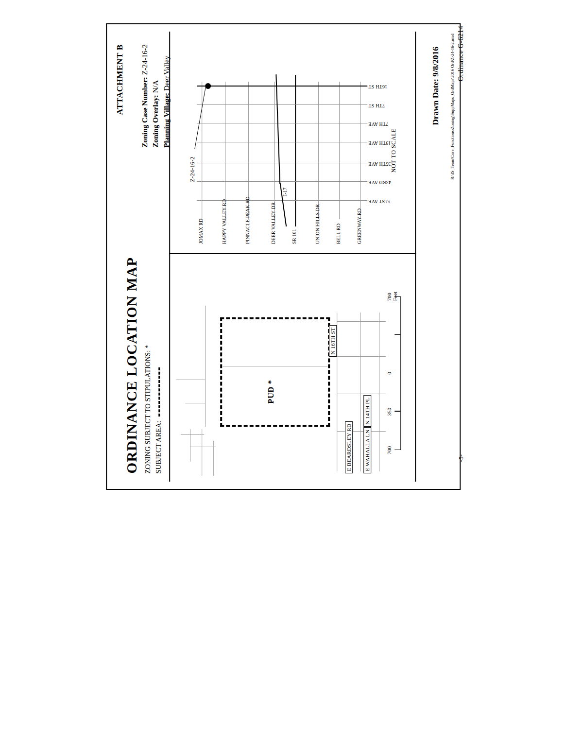Ordinance G-6214
-5-
ORDINANCE LOCATION MAP
ATTACHMENT B
Zoning Case Number: Z-24-16-2
Zoning Overlay: N/A
Planning Village: Deer Valley
ZONING SUBJECT TO STIPULATIONS: *
SUBJECT AREA:
PUD *
E BEARDSLEY RD
E WAHALLA LN
N 14TH PL
N 16TH ST
700 350 0 700 Feet
JOMAX RD
HAPPY VALLEY RD
PINNACLE PEAK RD
DEER VALLEY DR
SR 101
UNION HILLS DR
BELL RD
GREENWAY RD
51ST AVE
43RD AVE
35TH AVE
19TH AVE
7TH AVE
7TH ST
16TH ST
I-17
Z-24-16-2
NOT TO SCALE
Drawn Date: 9/8/2016
R:\IS_Team\Core_Functions\Zoning\SuppMaps_OrdMaps\2016 Ord\Z-24-16-2.mxd